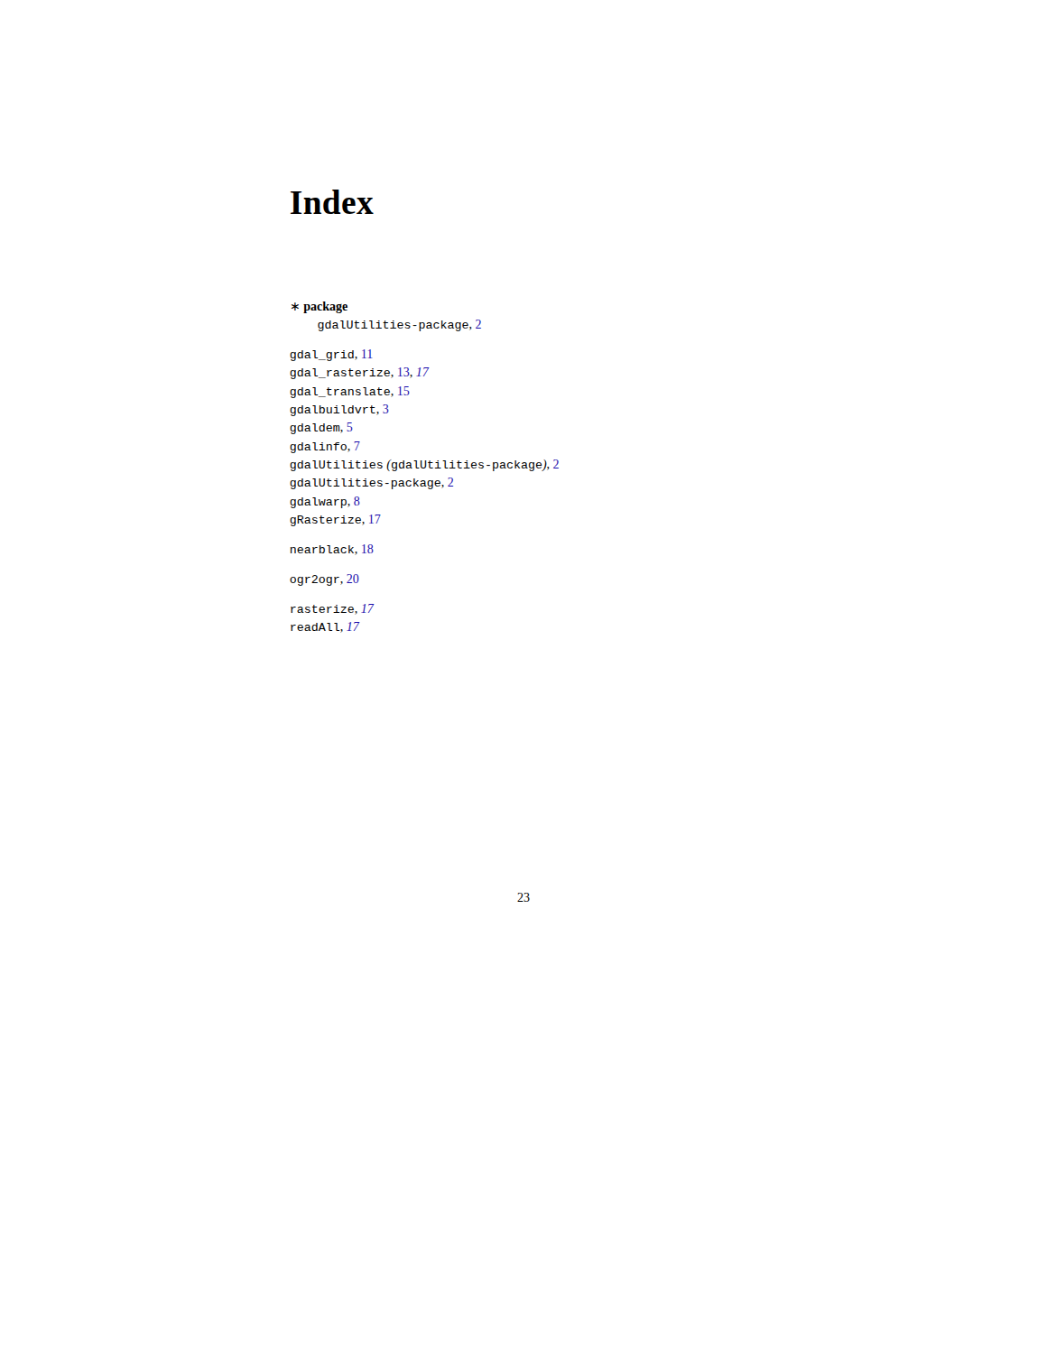Index
∗ package
gdalUtilities-package, 2
gdal_grid, 11
gdal_rasterize, 13, 17
gdal_translate, 15
gdalbuildvrt, 3
gdaldem, 5
gdalinfo, 7
gdalUtilities (gdalUtilities-package), 2
gdalUtilities-package, 2
gdalwarp, 8
gRasterize, 17
nearblack, 18
ogr2ogr, 20
rasterize, 17
readAll, 17
23